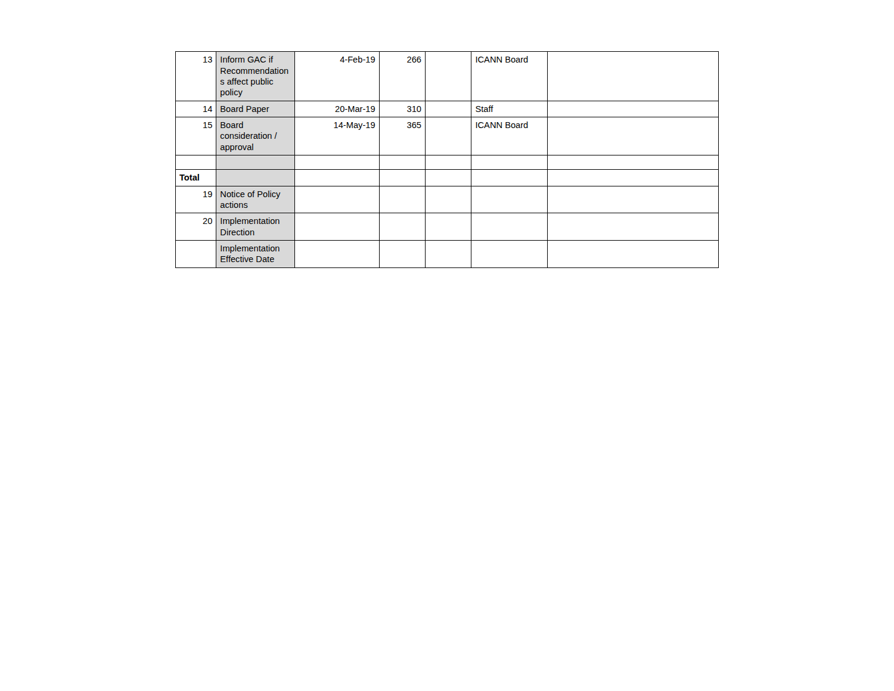| 13 | Inform GAC if Recommendations affect public policy | 4-Feb-19 | 266 | | ICANN Board | |
| 14 | Board Paper | 20-Mar-19 | 310 | | Staff | |
| 15 | Board consideration / approval | 14-May-19 | 365 | | ICANN Board | |
| Total | | | | | | |
| 19 | Notice of Policy actions | | | | | |
| 20 | Implementation Direction | | | | | |
| | Implementation Effective Date | | | | | |